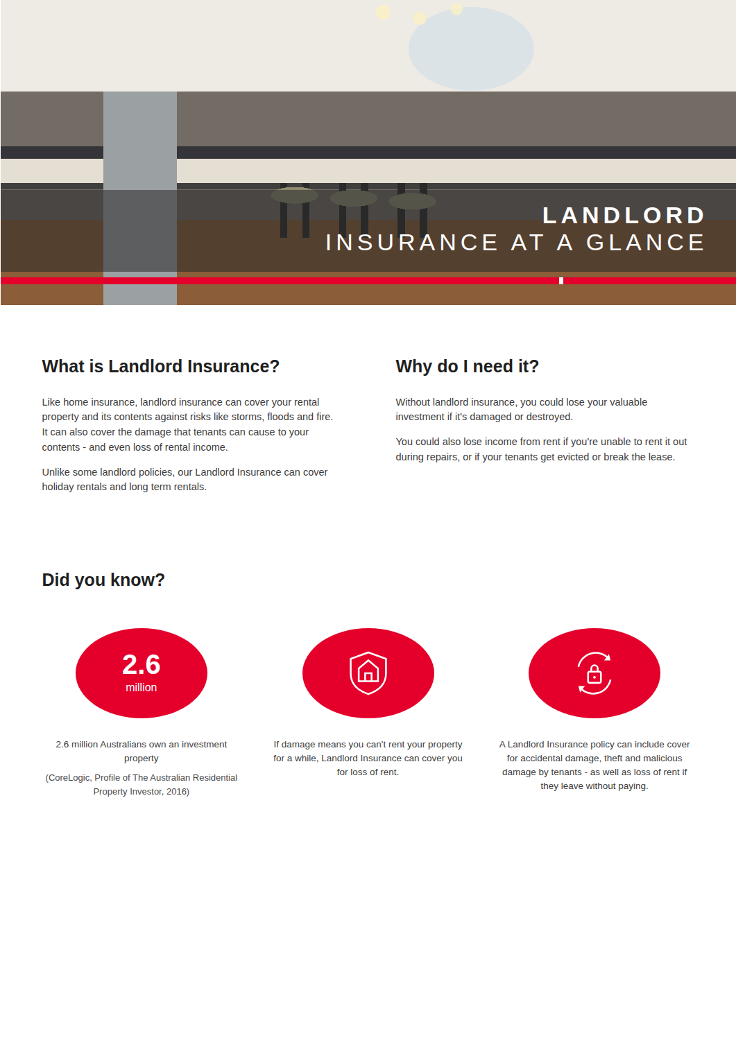LANDLORD INSURANCE AT A GLANCE
What is Landlord Insurance?
Like home insurance, landlord insurance can cover your rental property and its contents against risks like storms, floods and fire. It can also cover the damage that tenants can cause to your contents - and even loss of rental income.
Unlike some landlord policies, our Landlord Insurance can cover holiday rentals and long term rentals.
Why do I need it?
Without landlord insurance, you could lose your valuable investment if it's damaged or destroyed.
You could also lose income from rent if you're unable to rent it out during repairs, or if your tenants get evicted or break the lease.
Did you know?
2.6 million
2.6 million Australians own an investment property
(CoreLogic, Profile of The Australian Residential Property Investor, 2016)
If damage means you can't rent your property for a while, Landlord Insurance can cover you for loss of rent.
A Landlord Insurance policy can include cover for accidental damage, theft and malicious damage by tenants - as well as loss of rent if they leave without paying.